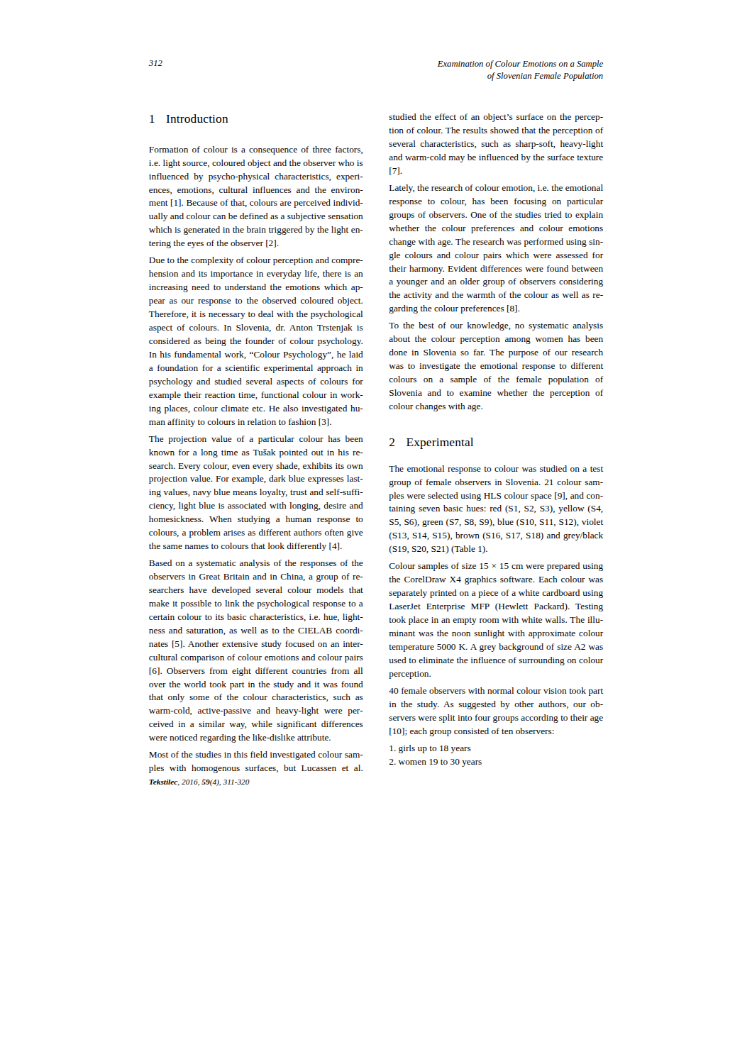312
Examination of Colour Emotions on a Sample
of Slovenian Female Population
1 Introduction
Formation of colour is a consequence of three factors, i.e. light source, coloured object and the observer who is influenced by psycho-physical characteristics, experiences, emotions, cultural influences and the environment [1]. Because of that, colours are perceived individually and colour can be defined as a subjective sensation which is generated in the brain triggered by the light entering the eyes of the observer [2].
Due to the complexity of colour perception and comprehension and its importance in everyday life, there is an increasing need to understand the emotions which appear as our response to the observed coloured object. Therefore, it is necessary to deal with the psychological aspect of colours. In Slovenia, dr. Anton Trstenjak is considered as being the founder of colour psychology. In his fundamental work, “Colour Psychology”, he laid a foundation for a scientific experimental approach in psychology and studied several aspects of colours for example their reaction time, functional colour in working places, colour climate etc. He also investigated human affinity to colours in relation to fashion [3].
The projection value of a particular colour has been known for a long time as Tušak pointed out in his research. Every colour, even every shade, exhibits its own projection value. For example, dark blue expresses lasting values, navy blue means loyalty, trust and self-sufficiency, light blue is associated with longing, desire and homesickness. When studying a human response to colours, a problem arises as different authors often give the same names to colours that look differently [4].
Based on a systematic analysis of the responses of the observers in Great Britain and in China, a group of researchers have developed several colour models that make it possible to link the psychological response to a certain colour to its basic characteristics, i.e. hue, lightness and saturation, as well as to the CIELAB coordinates [5]. Another extensive study focused on an inter-cultural comparison of colour emotions and colour pairs [6]. Observers from eight different countries from all over the world took part in the study and it was found that only some of the colour characteristics, such as warm-cold, active-passive and heavy-light were perceived in a similar way, while significant differences were noticed regarding the like-dislike attribute.
Most of the studies in this field investigated colour samples with homogenous surfaces, but Lucassen et al. studied the effect of an object’s surface on the perception of colour. The results showed that the perception of several characteristics, such as sharp-soft, heavy-light and warm-cold may be influenced by the surface texture [7].
Lately, the research of colour emotion, i.e. the emotional response to colour, has been focusing on particular groups of observers. One of the studies tried to explain whether the colour preferences and colour emotions change with age. The research was performed using single colours and colour pairs which were assessed for their harmony. Evident differences were found between a younger and an older group of observers considering the activity and the warmth of the colour as well as regarding the colour preferences [8].
To the best of our knowledge, no systematic analysis about the colour perception among women has been done in Slovenia so far. The purpose of our research was to investigate the emotional response to different colours on a sample of the female population of Slovenia and to examine whether the perception of colour changes with age.
2 Experimental
The emotional response to colour was studied on a test group of female observers in Slovenia. 21 colour samples were selected using HLS colour space [9], and containing seven basic hues: red (S1, S2, S3), yellow (S4, S5, S6), green (S7, S8, S9), blue (S10, S11, S12), violet (S13, S14, S15), brown (S16, S17, S18) and grey/black (S19, S20, S21) (Table 1).
Colour samples of size 15 × 15 cm were prepared using the CorelDraw X4 graphics software. Each colour was separately printed on a piece of a white cardboard using LaserJet Enterprise MFP (Hewlett Packard). Testing took place in an empty room with white walls. The illuminant was the noon sunlight with approximate colour temperature 5000 K. A grey background of size A2 was used to eliminate the influence of surrounding on colour perception.
40 female observers with normal colour vision took part in the study. As suggested by other authors, our observers were split into four groups according to their age [10]; each group consisted of ten observers:
1. girls up to 18 years
2. women 19 to 30 years
Tekstilec, 2016, 59(4), 311-320